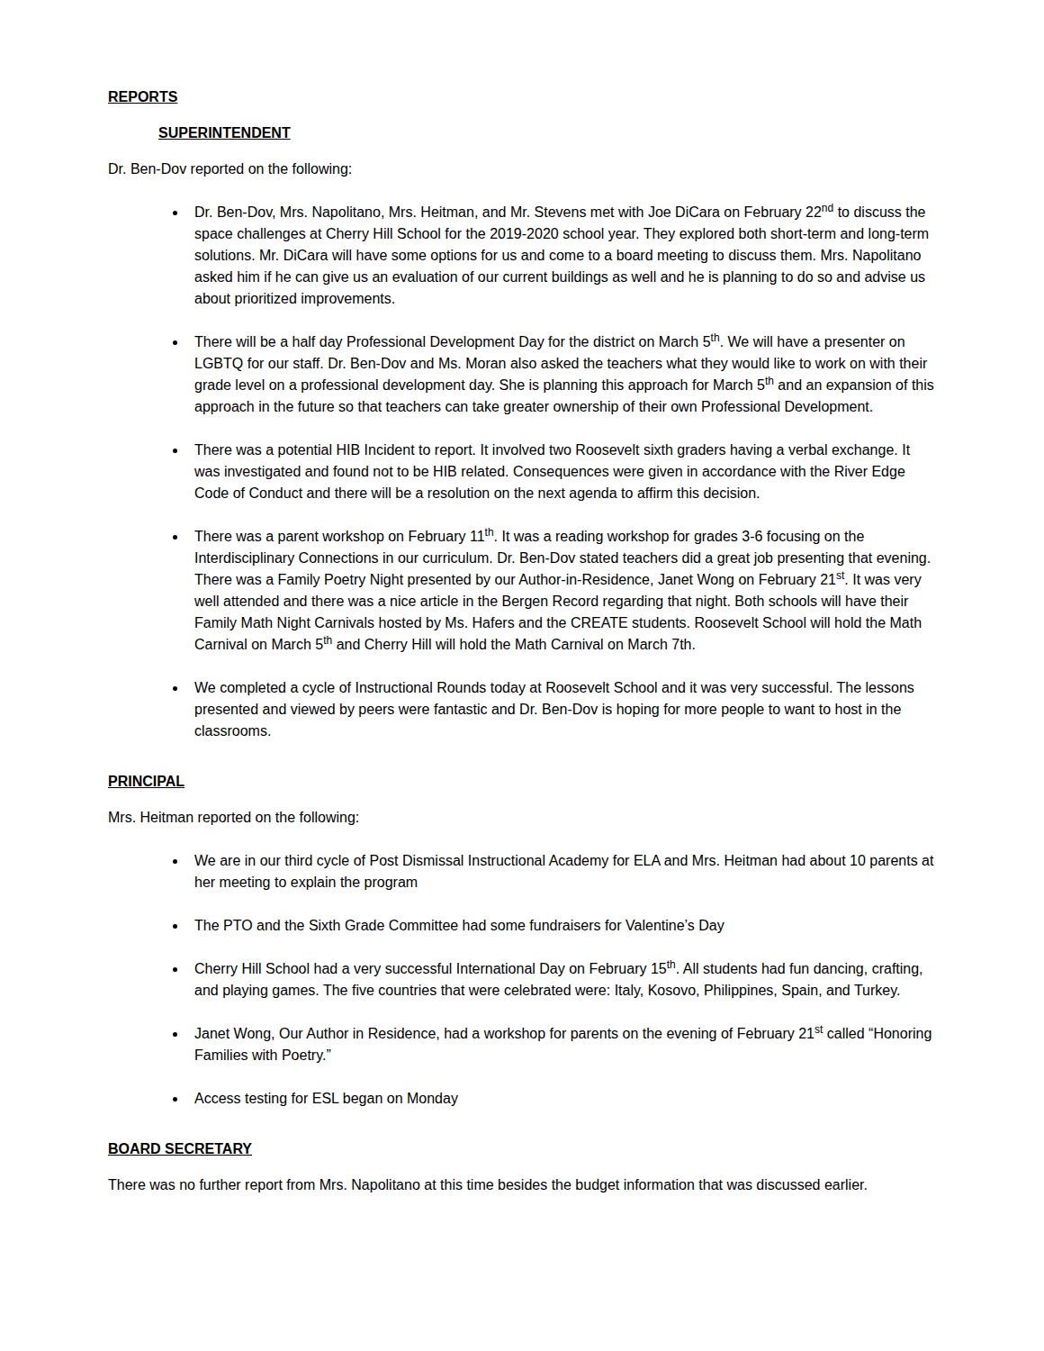REPORTS
SUPERINTENDENT
Dr. Ben-Dov reported on the following:
Dr. Ben-Dov, Mrs. Napolitano, Mrs. Heitman, and Mr. Stevens met with Joe DiCara on February 22nd to discuss the space challenges at Cherry Hill School for the 2019-2020 school year. They explored both short-term and long-term solutions. Mr. DiCara will have some options for us and come to a board meeting to discuss them. Mrs. Napolitano asked him if he can give us an evaluation of our current buildings as well and he is planning to do so and advise us about prioritized improvements.
There will be a half day Professional Development Day for the district on March 5th. We will have a presenter on LGBTQ for our staff. Dr. Ben-Dov and Ms. Moran also asked the teachers what they would like to work on with their grade level on a professional development day. She is planning this approach for March 5th and an expansion of this approach in the future so that teachers can take greater ownership of their own Professional Development.
There was a potential HIB Incident to report. It involved two Roosevelt sixth graders having a verbal exchange. It was investigated and found not to be HIB related. Consequences were given in accordance with the River Edge Code of Conduct and there will be a resolution on the next agenda to affirm this decision.
There was a parent workshop on February 11th. It was a reading workshop for grades 3-6 focusing on the Interdisciplinary Connections in our curriculum. Dr. Ben-Dov stated teachers did a great job presenting that evening. There was a Family Poetry Night presented by our Author-in-Residence, Janet Wong on February 21st. It was very well attended and there was a nice article in the Bergen Record regarding that night. Both schools will have their Family Math Night Carnivals hosted by Ms. Hafers and the CREATE students. Roosevelt School will hold the Math Carnival on March 5th and Cherry Hill will hold the Math Carnival on March 7th.
We completed a cycle of Instructional Rounds today at Roosevelt School and it was very successful. The lessons presented and viewed by peers were fantastic and Dr. Ben-Dov is hoping for more people to want to host in the classrooms.
PRINCIPAL
Mrs. Heitman reported on the following:
We are in our third cycle of Post Dismissal Instructional Academy for ELA and Mrs. Heitman had about 10 parents at her meeting to explain the program
The PTO and the Sixth Grade Committee had some fundraisers for Valentine’s Day
Cherry Hill School had a very successful International Day on February 15th. All students had fun dancing, crafting, and playing games. The five countries that were celebrated were: Italy, Kosovo, Philippines, Spain, and Turkey.
Janet Wong, Our Author in Residence, had a workshop for parents on the evening of February 21st called “Honoring Families with Poetry.”
Access testing for ESL began on Monday
BOARD SECRETARY
There was no further report from Mrs. Napolitano at this time besides the budget information that was discussed earlier.